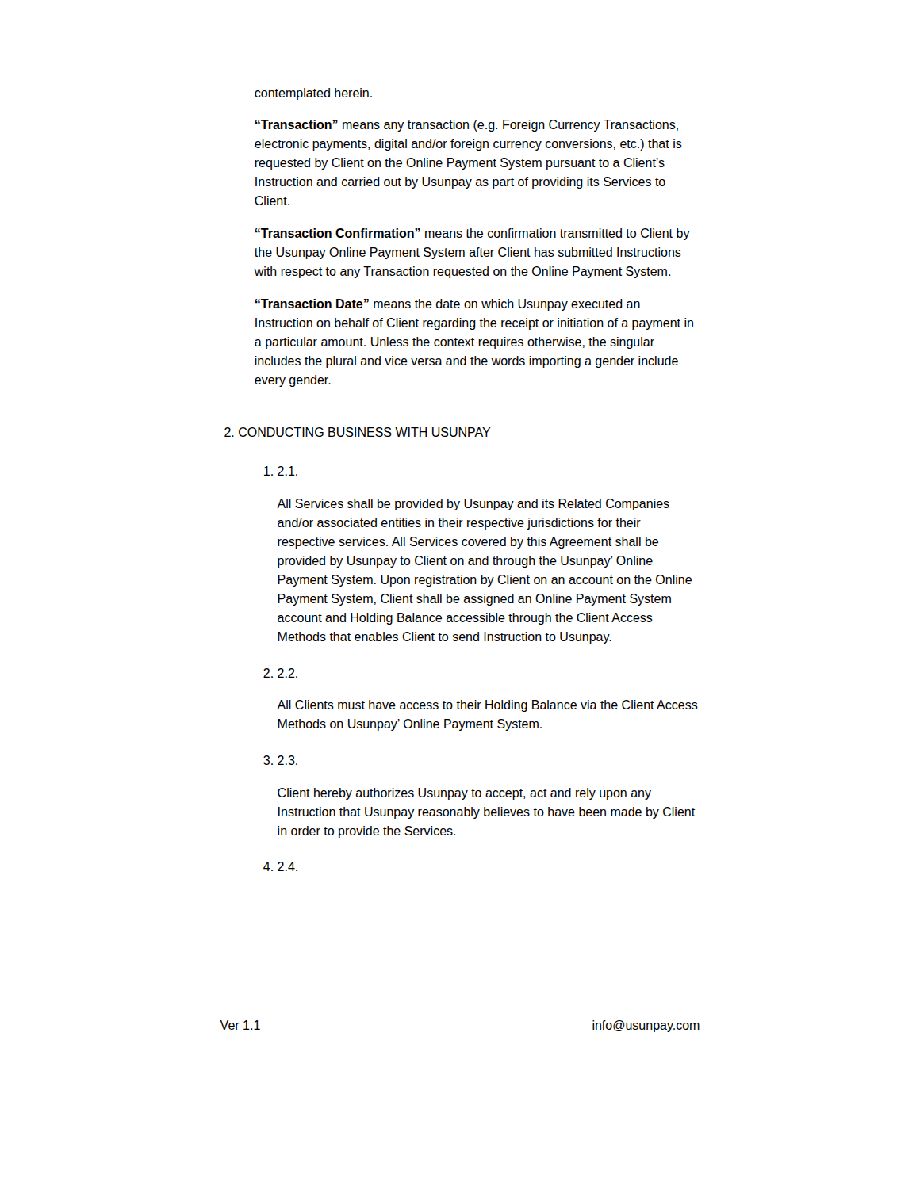contemplated herein.
“Transaction” means any transaction (e.g. Foreign Currency Transactions, electronic payments, digital and/or foreign currency conversions, etc.) that is requested by Client on the Online Payment System pursuant to a Client’s Instruction and carried out by Usunpay as part of providing its Services to Client.
“Transaction Confirmation” means the confirmation transmitted to Client by the Usunpay Online Payment System after Client has submitted Instructions with respect to any Transaction requested on the Online Payment System.
“Transaction Date” means the date on which Usunpay executed an Instruction on behalf of Client regarding the receipt or initiation of a payment in a particular amount. Unless the context requires otherwise, the singular includes the plural and vice versa and the words importing a gender include every gender.
2. CONDUCTING BUSINESS WITH USUNPAY
2.1.
All Services shall be provided by Usunpay and its Related Companies and/or associated entities in their respective jurisdictions for their respective services. All Services covered by this Agreement shall be provided by Usunpay to Client on and through the Usunpay’ Online Payment System. Upon registration by Client on an account on the Online Payment System, Client shall be assigned an Online Payment System account and Holding Balance accessible through the Client Access Methods that enables Client to send Instruction to Usunpay.
2.2.
All Clients must have access to their Holding Balance via the Client Access Methods on Usunpay’ Online Payment System.
2.3.
Client hereby authorizes Usunpay to accept, act and rely upon any Instruction that Usunpay reasonably believes to have been made by Client in order to provide the Services.
2.4.
Ver 1.1
info@usunpay.com